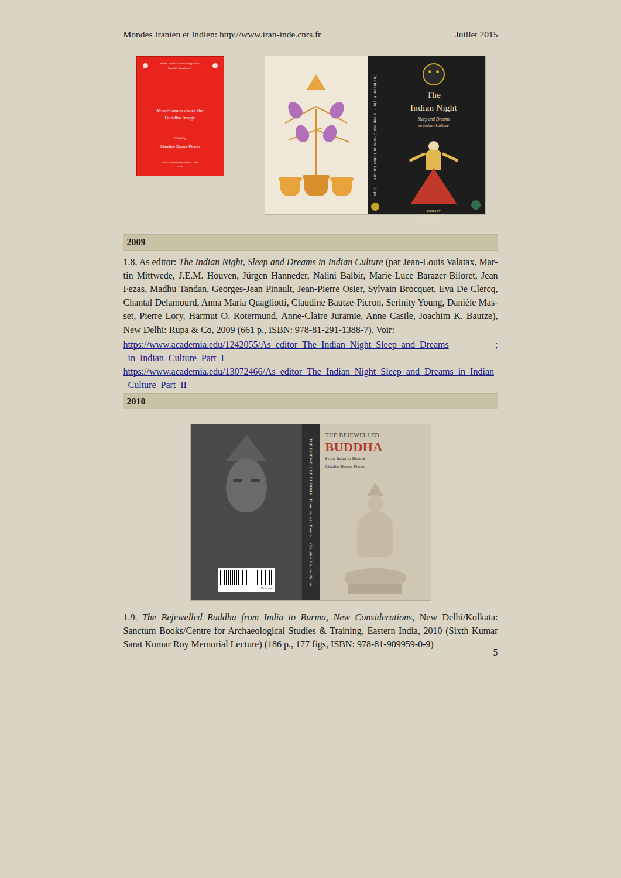Mondes Iranien et Indien: http://www.iran-inde.cnrs.fr Juillet 2015
South Asian Archaeology 2007
Special Sessions 1
Miscellanies about the
Buddha Image
Edited by
Claudine Bautze-Picron
BAR International Series 1888
2008
The Indian Night · Sleep and Dreams in Indian Culture · Rupa
The
Indian Night
Sleep and Dreams
in Indian Culture
Edited by
Claudine Bautze-Picron
2009
1.8. As editor: The Indian Night, Sleep and Dreams in Indian Culture (par Jean-Louis Valatax, Martin Mittwede, J.E.M. Houven, Jürgen Hanneder, Nalini Balbir, Marie-Luce Barazer-Biloret, Jean Fezas, Madhu Tandan, Georges-Jean Pinault, Jean-Pierre Osier, Sylvain Brocquet, Eva De Clercq, Chantal Delamourd, Anna Maria Quagliotti, Claudine Bautze-Picron, Serinity Young, Danièle Masset, Pierre Lory, Harmut O. Rotermund, Anne-Claire Juramie, Anne Casile, Joachim K. Bautze), New Delhi: Rupa & Co, 2009 (661 p., ISBN: 978-81-291-1388-7). Voir:
https://www.academia.edu/1242055/As_editor_The_Indian_Night_Sleep_and_Dreams
_in_Indian_Culture_Part_I ;
https://www.academia.edu/13072466/As_editor_The_Indian_Night_Sleep_and_Dreams_in_Indian_Culture_Part_II
2010
₹1395.00
THE BEJEWELLED BUDDHA From India to Burma · Claudine Bautze-Picron
THE BEJEWELLED
BUDDHA
From India to Burma
Claudine Bautze-Picron
1.9. The Bejewelled Buddha from India to Burma, New Considerations, New Delhi/Kolkata: Sanctum Books/Centre for Archaeological Studies & Training, Eastern India, 2010 (Sixth Kumar Sarat Kumar Roy Memorial Lecture) (186 p., 177 figs, ISBN: 978-81-909959-0-9)
5